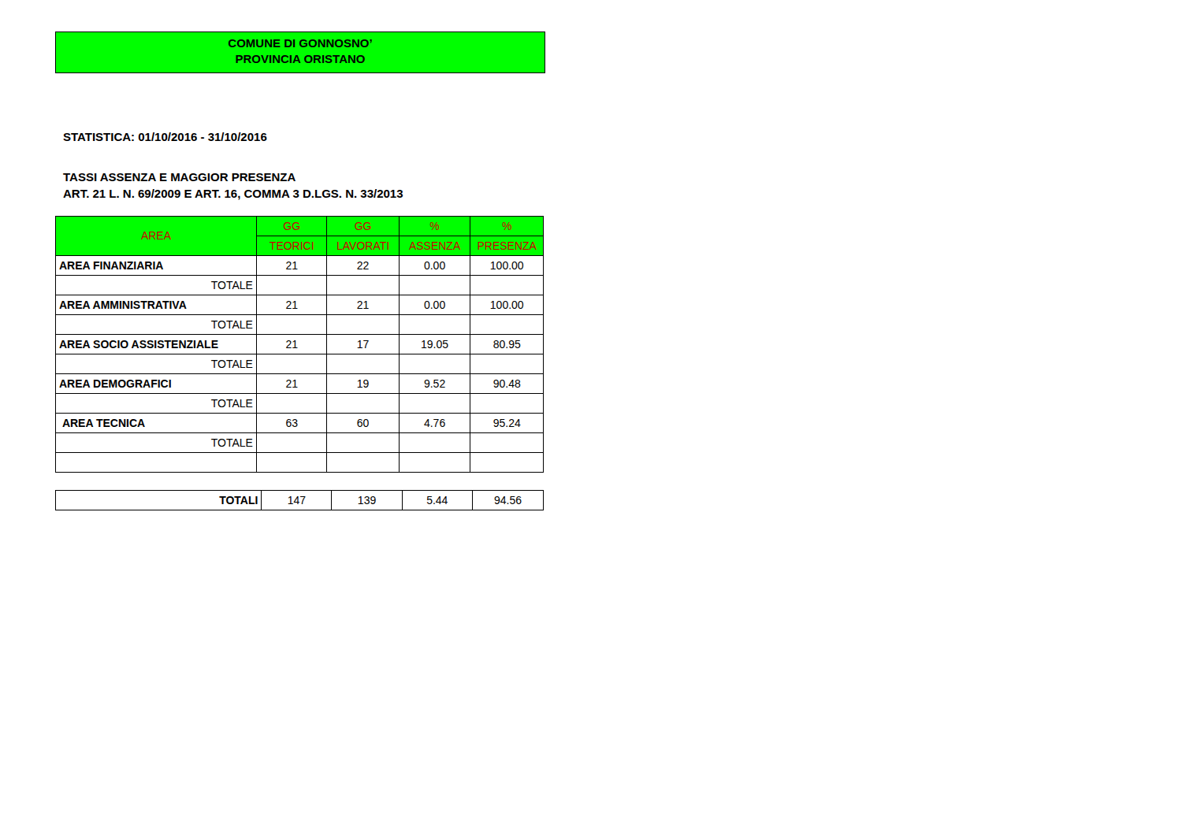COMUNE DI GONNOSNO’
PROVINCIA ORISTANO
STATISTICA: 01/10/2016 - 31/10/2016
TASSI ASSENZA E MAGGIOR PRESENZA
ART. 21 L. N. 69/2009 E ART. 16, COMMA 3 D.LGS. N. 33/2013
| AREA | GG | GG | % | % |
| --- | --- | --- | --- | --- |
| TEORICI | LAVORATI | ASSENZA | PRESENZA |
| AREA FINANZIARIA | 21 | 22 | 0.00 | 100.00 |
| TOTALE | | | | |
| AREA AMMINISTRATIVA | 21 | 21 | 0.00 | 100.00 |
| TOTALE | | | | |
| AREA SOCIO ASSISTENZIALE | 21 | 17 | 19.05 | 80.95 |
| TOTALE | | | | |
| AREA DEMOGRAFICI | 21 | 19 | 9.52 | 90.48 |
| TOTALE | | | | |
| AREA TECNICA | 63 | 60 | 4.76 | 95.24 |
| TOTALE | | | | |
| TOTALI | 147 | 139 | 5.44 | 94.56 |